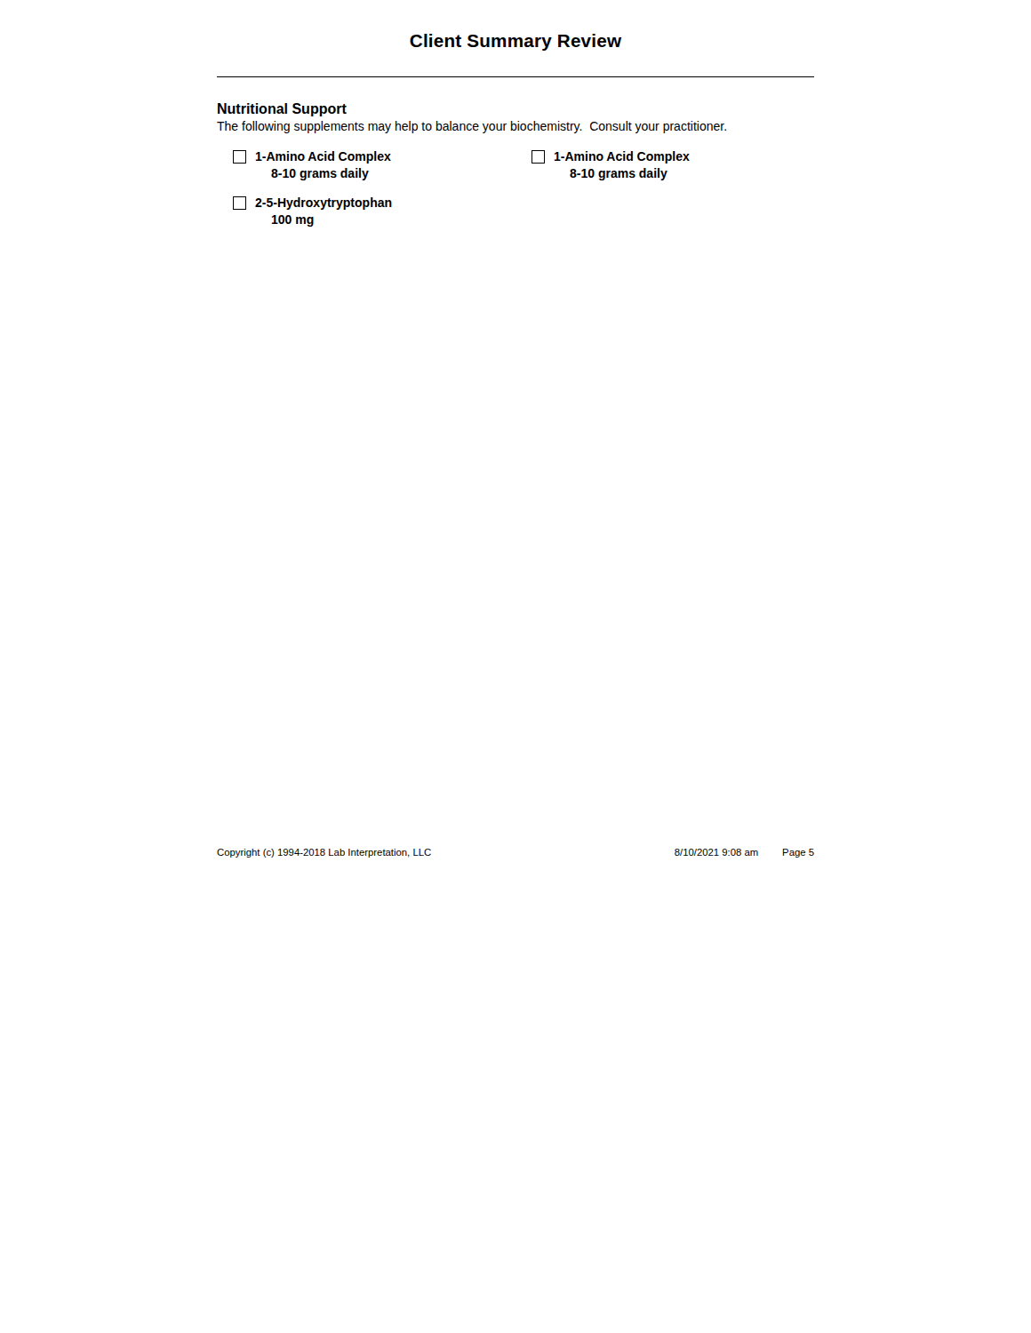Client Summary Review
Nutritional Support
The following supplements may help to balance your biochemistry. Consult your practitioner.
| 1-Amino Acid Complex 8-10 grams daily | 1-Amino Acid Complex 8-10 grams daily |
| 2-5-Hydroxytryptophan 100 mg | |
Copyright (c) 1994-2018 Lab Interpretation, LLC 8/10/2021 9:08 amPage 5